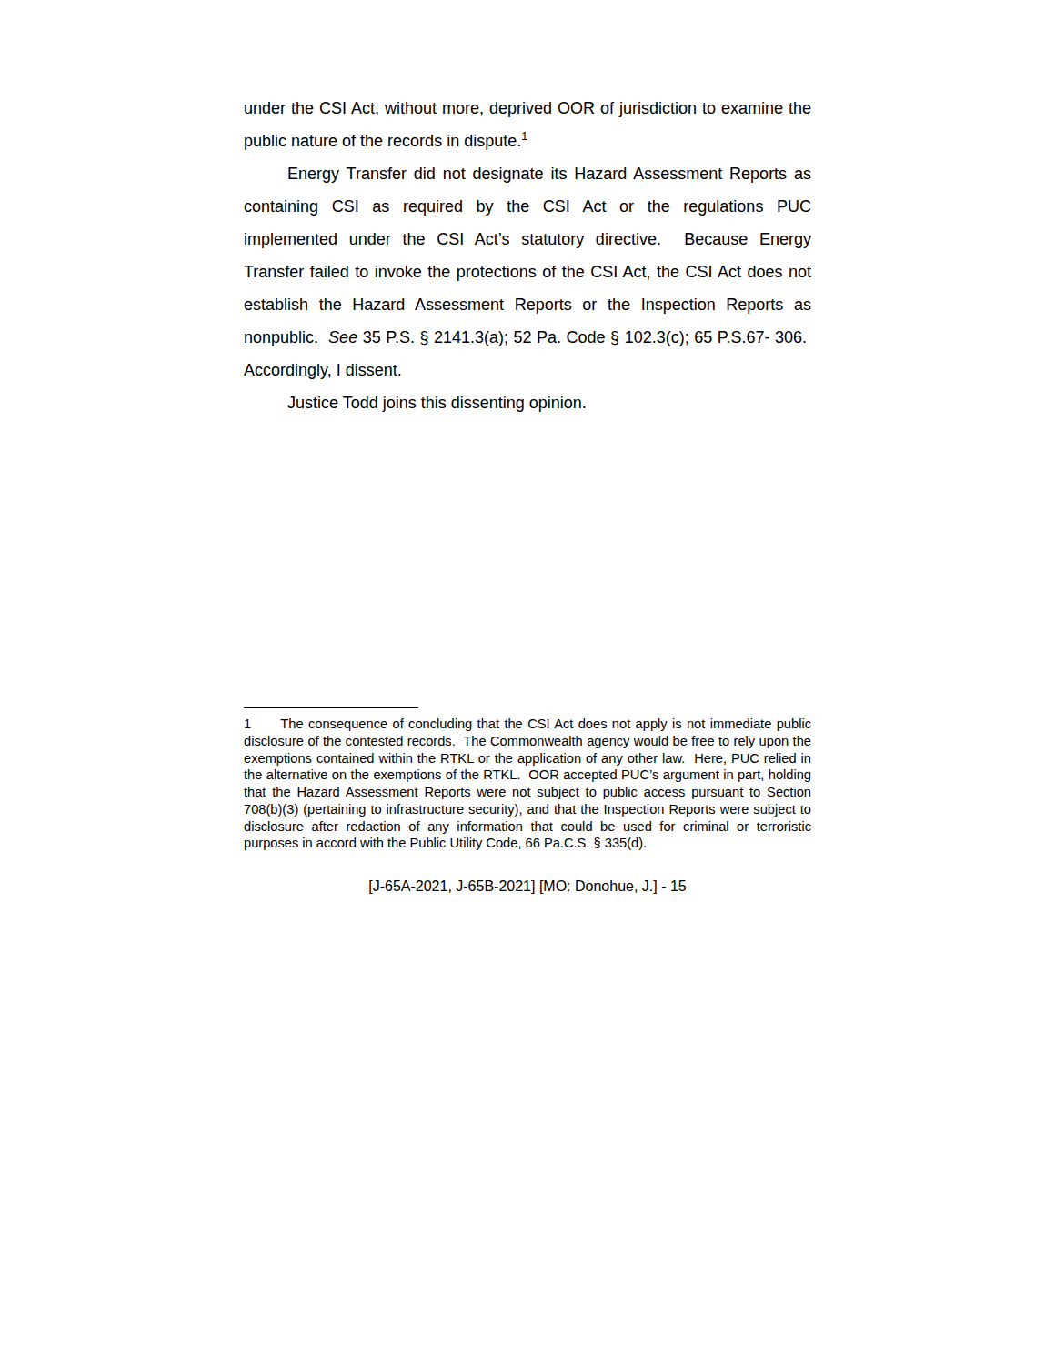under the CSI Act, without more, deprived OOR of jurisdiction to examine the public nature of the records in dispute.1
Energy Transfer did not designate its Hazard Assessment Reports as containing CSI as required by the CSI Act or the regulations PUC implemented under the CSI Act’s statutory directive. Because Energy Transfer failed to invoke the protections of the CSI Act, the CSI Act does not establish the Hazard Assessment Reports or the Inspection Reports as nonpublic. See 35 P.S. § 2141.3(a); 52 Pa. Code § 102.3(c); 65 P.S.67- 306. Accordingly, I dissent.
Justice Todd joins this dissenting opinion.
1 The consequence of concluding that the CSI Act does not apply is not immediate public disclosure of the contested records. The Commonwealth agency would be free to rely upon the exemptions contained within the RTKL or the application of any other law. Here, PUC relied in the alternative on the exemptions of the RTKL. OOR accepted PUC’s argument in part, holding that the Hazard Assessment Reports were not subject to public access pursuant to Section 708(b)(3) (pertaining to infrastructure security), and that the Inspection Reports were subject to disclosure after redaction of any information that could be used for criminal or terroristic purposes in accord with the Public Utility Code, 66 Pa.C.S. § 335(d).
[J-65A-2021, J-65B-2021] [MO: Donohue, J.] - 15